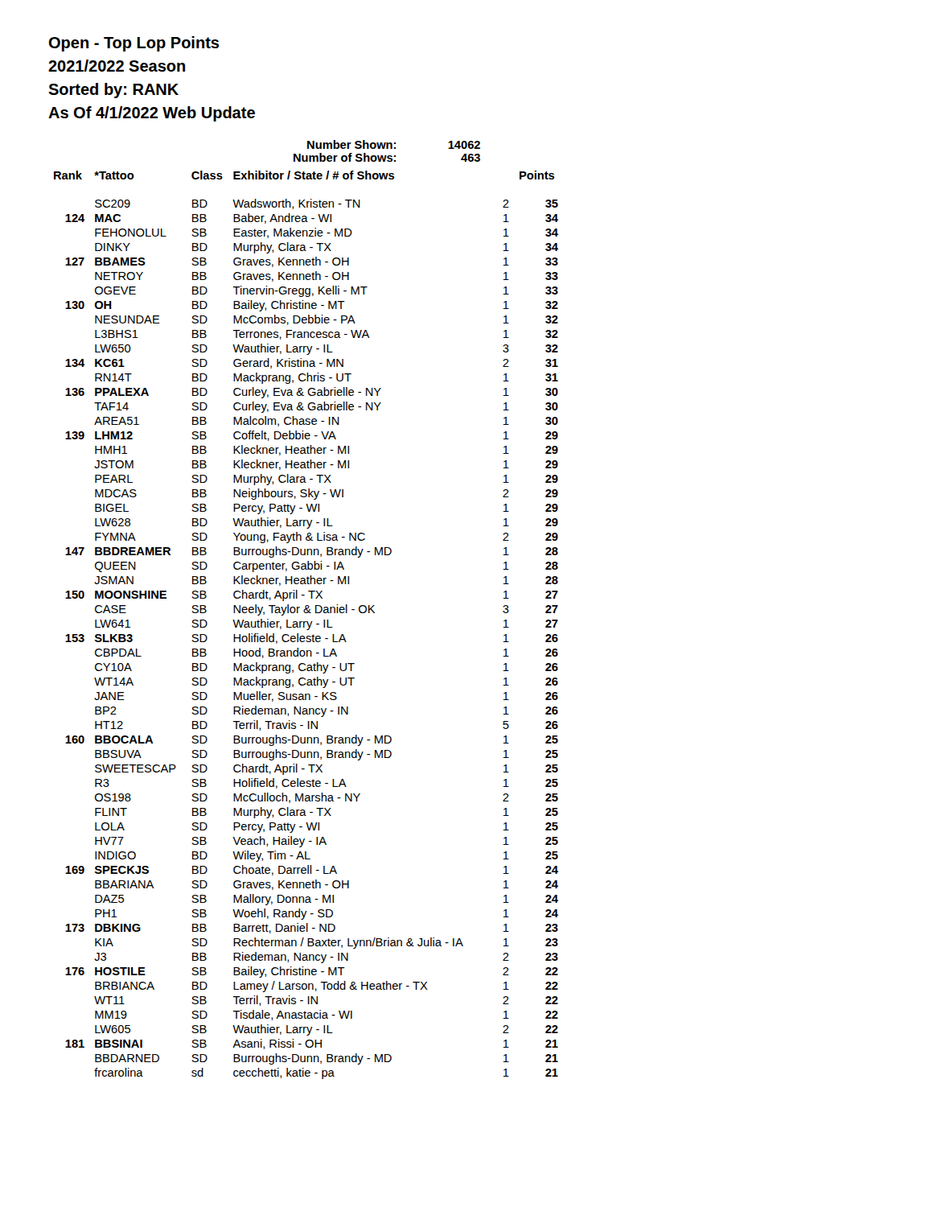Open - Top Lop Points
2021/2022 Season
Sorted by: RANK
As Of 4/1/2022 Web Update
| Number Shown: | 14062 |
| Number of Shows: | 463 |
| Rank | *Tattoo | Class | Exhibitor / State / # of Shows | | Points |
| --- | --- | --- | --- | --- | --- |
| | SC209 | BD | Wadsworth, Kristen - TN | 2 | 35 |
| 124 | MAC | BB | Baber, Andrea - WI | 1 | 34 |
| | FEHONOLUL | SB | Easter, Makenzie - MD | 1 | 34 |
| | DINKY | BD | Murphy, Clara - TX | 1 | 34 |
| 127 | BBAMES | SB | Graves, Kenneth - OH | 1 | 33 |
| | NETROY | BB | Graves, Kenneth - OH | 1 | 33 |
| | OGEVE | BD | Tinervin-Gregg, Kelli - MT | 1 | 33 |
| 130 | OH | BD | Bailey, Christine - MT | 1 | 32 |
| | NESUNDAE | SD | McCombs, Debbie - PA | 1 | 32 |
| | L3BHS1 | BB | Terrones, Francesca - WA | 1 | 32 |
| | LW650 | SD | Wauthier, Larry - IL | 3 | 32 |
| 134 | KC61 | SD | Gerard, Kristina - MN | 2 | 31 |
| | RN14T | BD | Mackprang, Chris - UT | 1 | 31 |
| 136 | PPALEXA | BD | Curley, Eva & Gabrielle - NY | 1 | 30 |
| | TAF14 | SD | Curley, Eva & Gabrielle - NY | 1 | 30 |
| | AREA51 | BB | Malcolm, Chase - IN | 1 | 30 |
| 139 | LHM12 | SB | Coffelt, Debbie - VA | 1 | 29 |
| | HMH1 | BB | Kleckner, Heather - MI | 1 | 29 |
| | JSTOM | BB | Kleckner, Heather - MI | 1 | 29 |
| | PEARL | SD | Murphy, Clara - TX | 1 | 29 |
| | MDCAS | BB | Neighbours, Sky - WI | 2 | 29 |
| | BIGEL | SB | Percy, Patty - WI | 1 | 29 |
| | LW628 | BD | Wauthier, Larry - IL | 1 | 29 |
| | FYMNA | SD | Young, Fayth & Lisa - NC | 2 | 29 |
| 147 | BBDREAMER | BB | Burroughs-Dunn, Brandy - MD | 1 | 28 |
| | QUEEN | SD | Carpenter, Gabbi - IA | 1 | 28 |
| | JSMAN | BB | Kleckner, Heather - MI | 1 | 28 |
| 150 | MOONSHINE | SB | Chardt, April - TX | 1 | 27 |
| | CASE | SB | Neely, Taylor & Daniel - OK | 3 | 27 |
| | LW641 | SD | Wauthier, Larry - IL | 1 | 27 |
| 153 | SLKB3 | SD | Holifield, Celeste - LA | 1 | 26 |
| | CBPDAL | BB | Hood, Brandon - LA | 1 | 26 |
| | CY10A | BD | Mackprang, Cathy - UT | 1 | 26 |
| | WT14A | SD | Mackprang, Cathy - UT | 1 | 26 |
| | JANE | SD | Mueller, Susan - KS | 1 | 26 |
| | BP2 | SD | Riedeman, Nancy - IN | 1 | 26 |
| | HT12 | BD | Terril, Travis - IN | 5 | 26 |
| 160 | BBOCALA | SD | Burroughs-Dunn, Brandy - MD | 1 | 25 |
| | BBSUVA | SD | Burroughs-Dunn, Brandy - MD | 1 | 25 |
| | SWEETESCAP | SD | Chardt, April - TX | 1 | 25 |
| | R3 | SB | Holifield, Celeste - LA | 1 | 25 |
| | OS198 | SD | McCulloch, Marsha - NY | 2 | 25 |
| | FLINT | BB | Murphy, Clara - TX | 1 | 25 |
| | LOLA | SD | Percy, Patty - WI | 1 | 25 |
| | HV77 | SB | Veach, Hailey - IA | 1 | 25 |
| | INDIGO | BD | Wiley, Tim - AL | 1 | 25 |
| 169 | SPECKJS | BD | Choate, Darrell - LA | 1 | 24 |
| | BBARIANA | SD | Graves, Kenneth - OH | 1 | 24 |
| | DAZ5 | SB | Mallory, Donna - MI | 1 | 24 |
| | PH1 | SB | Woehl, Randy - SD | 1 | 24 |
| 173 | DBKING | BB | Barrett, Daniel - ND | 1 | 23 |
| | KIA | SD | Rechterman / Baxter, Lynn/Brian & Julia - IA | 1 | 23 |
| | J3 | BB | Riedeman, Nancy - IN | 2 | 23 |
| 176 | HOSTILE | SB | Bailey, Christine - MT | 2 | 22 |
| | BRBIANCA | BD | Lamey / Larson, Todd & Heather - TX | 1 | 22 |
| | WT11 | SB | Terril, Travis - IN | 2 | 22 |
| | MM19 | SD | Tisdale, Anastacia - WI | 1 | 22 |
| | LW605 | SB | Wauthier, Larry - IL | 2 | 22 |
| 181 | BBSINAI | SB | Asani, Rissi - OH | 1 | 21 |
| | BBDARNED | SD | Burroughs-Dunn, Brandy - MD | 1 | 21 |
| | frcarolina | sd | cecchetti, katie - pa | 1 | 21 |